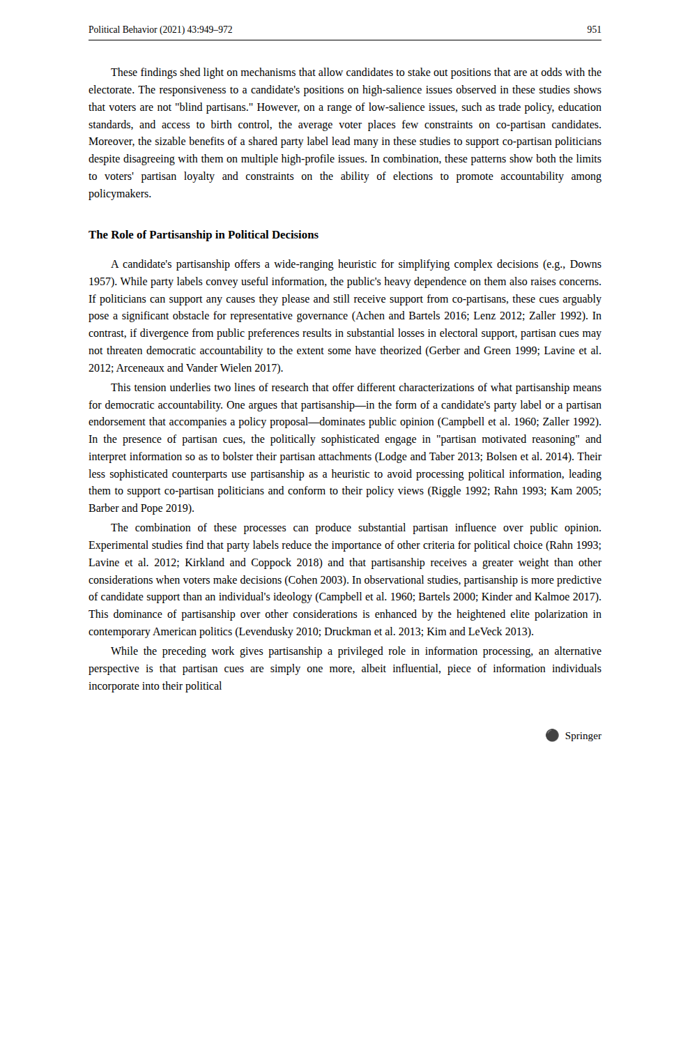Political Behavior (2021) 43:949–972 951
These findings shed light on mechanisms that allow candidates to stake out positions that are at odds with the electorate. The responsiveness to a candidate's positions on high-salience issues observed in these studies shows that voters are not "blind partisans." However, on a range of low-salience issues, such as trade policy, education standards, and access to birth control, the average voter places few constraints on co-partisan candidates. Moreover, the sizable benefits of a shared party label lead many in these studies to support co-partisan politicians despite disagreeing with them on multiple high-profile issues. In combination, these patterns show both the limits to voters' partisan loyalty and constraints on the ability of elections to promote accountability among policymakers.
The Role of Partisanship in Political Decisions
A candidate's partisanship offers a wide-ranging heuristic for simplifying complex decisions (e.g., Downs 1957). While party labels convey useful information, the public's heavy dependence on them also raises concerns. If politicians can support any causes they please and still receive support from co-partisans, these cues arguably pose a significant obstacle for representative governance (Achen and Bartels 2016; Lenz 2012; Zaller 1992). In contrast, if divergence from public preferences results in substantial losses in electoral support, partisan cues may not threaten democratic accountability to the extent some have theorized (Gerber and Green 1999; Lavine et al. 2012; Arceneaux and Vander Wielen 2017).
This tension underlies two lines of research that offer different characterizations of what partisanship means for democratic accountability. One argues that partisanship—in the form of a candidate's party label or a partisan endorsement that accompanies a policy proposal—dominates public opinion (Campbell et al. 1960; Zaller 1992). In the presence of partisan cues, the politically sophisticated engage in "partisan motivated reasoning" and interpret information so as to bolster their partisan attachments (Lodge and Taber 2013; Bolsen et al. 2014). Their less sophisticated counterparts use partisanship as a heuristic to avoid processing political information, leading them to support co-partisan politicians and conform to their policy views (Riggle 1992; Rahn 1993; Kam 2005; Barber and Pope 2019).
The combination of these processes can produce substantial partisan influence over public opinion. Experimental studies find that party labels reduce the importance of other criteria for political choice (Rahn 1993; Lavine et al. 2012; Kirkland and Coppock 2018) and that partisanship receives a greater weight than other considerations when voters make decisions (Cohen 2003). In observational studies, partisanship is more predictive of candidate support than an individual's ideology (Campbell et al. 1960; Bartels 2000; Kinder and Kalmoe 2017). This dominance of partisanship over other considerations is enhanced by the heightened elite polarization in contemporary American politics (Levendusky 2010; Druckman et al. 2013; Kim and LeVeck 2013).
While the preceding work gives partisanship a privileged role in information processing, an alternative perspective is that partisan cues are simply one more, albeit influential, piece of information individuals incorporate into their political
⚫ Springer